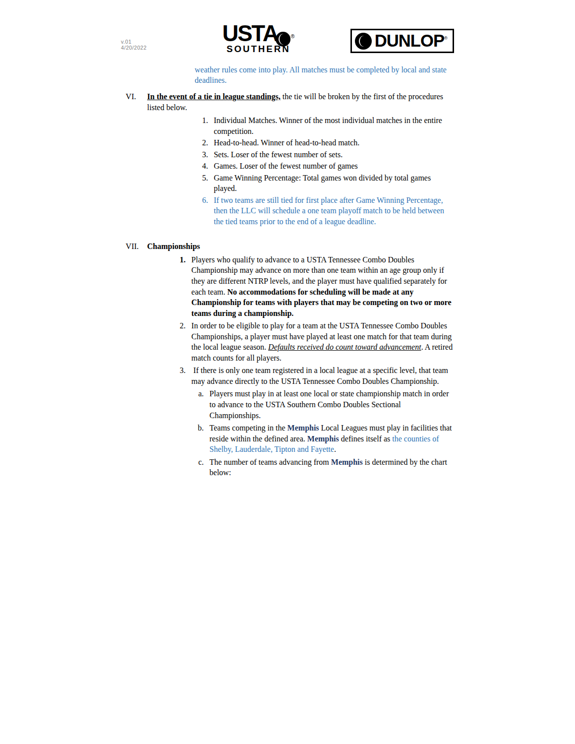v.01
4/20/2022
USTA ®
SOUTHERN
DUNLOP®
weather rules come into play. All matches must be completed by local and state deadlines.
VI.
In the event of a tie in league standings, the tie will be broken by the first of the procedures listed below.
1. Individual Matches. Winner of the most individual matches in the entire competition.
2. Head-to-head. Winner of head-to-head match.
3. Sets. Loser of the fewest number of sets.
4. Games. Loser of the fewest number of games
5. Game Winning Percentage: Total games won divided by total games played.
6. If two teams are still tied for first place after Game Winning Percentage, then the LLC will schedule a one team playoff match to be held between the tied teams prior to the end of a league deadline.
VII.
Championships
1. Players who qualify to advance to a USTA Tennessee Combo Doubles Championship may advance on more than one team within an age group only if they are different NTRP levels, and the player must have qualified separately for each team. No accommodations for scheduling will be made at any Championship for teams with players that may be competing on two or more teams during a championship.
2. In order to be eligible to play for a team at the USTA Tennessee Combo Doubles Championships, a player must have played at least one match for that team during the local league season. Defaults received do count toward advancement. A retired match counts for all players.
3. If there is only one team registered in a local league at a specific level, that team may advance directly to the USTA Tennessee Combo Doubles Championship.
a. Players must play in at least one local or state championship match in order to advance to the USTA Southern Combo Doubles Sectional Championships.
b. Teams competing in the Memphis Local Leagues must play in facilities that reside within the defined area. Memphis defines itself as the counties of Shelby, Lauderdale, Tipton and Fayette.
c. The number of teams advancing from Memphis is determined by the chart below: